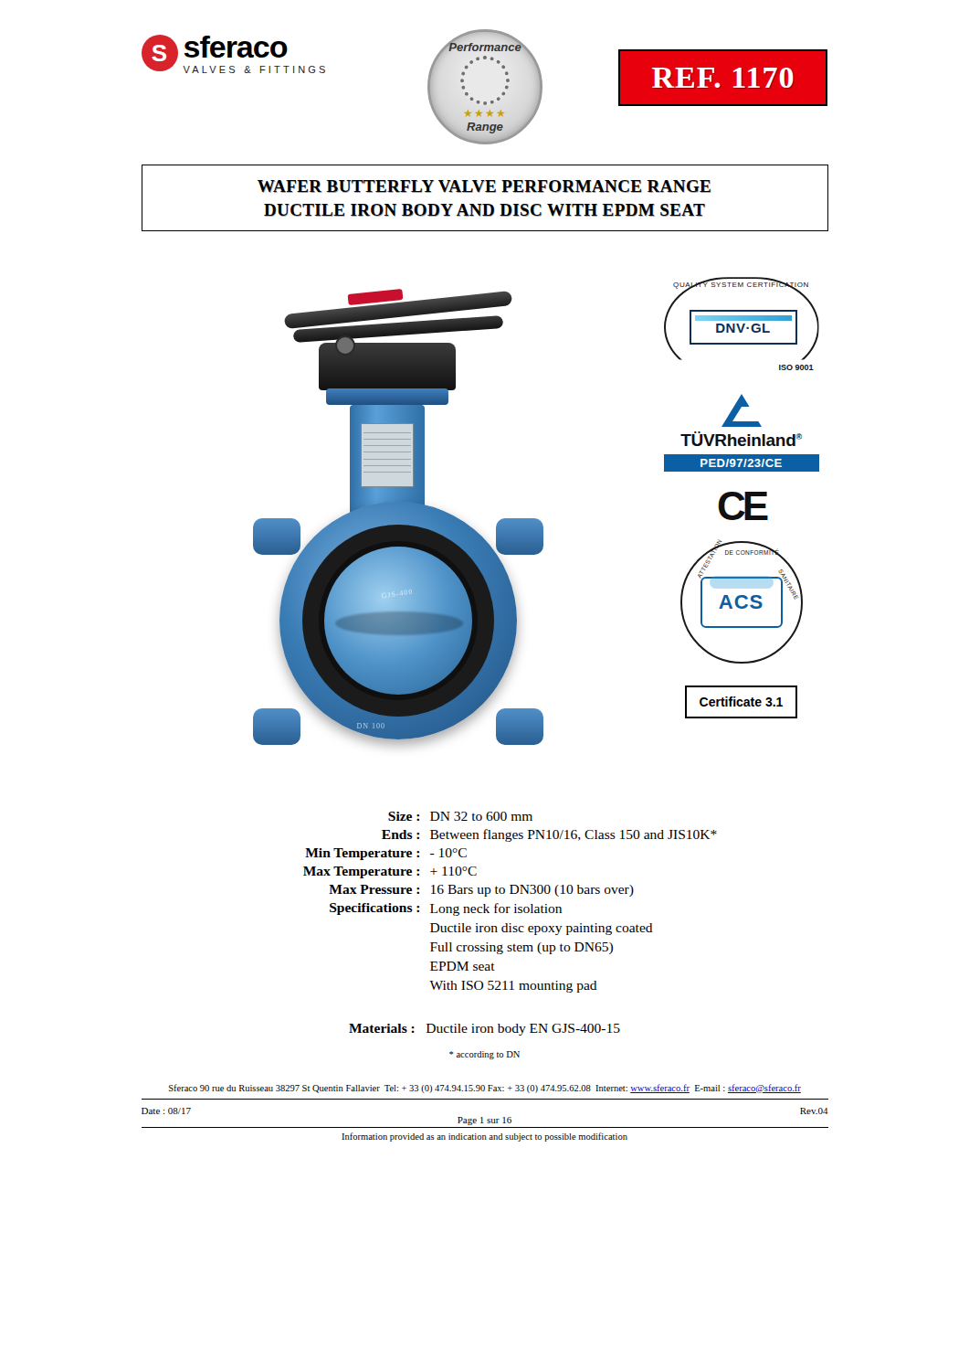S
sferaco
VALVES & FITTINGS
Performance
★★★★
Range
REF. 1170
WAFER BUTTERFLY VALVE PERFORMANCE RANGE
DUCTILE IRON BODY AND DISC WITH EPDM SEAT
GJS-400
DN 100
QUALITY SYSTEM CERTIFICATION
DNV·GL
ISO 9001
TÜVRheinland®
PED/97/23/CE
CE
ATTESTATION DE CONFORMITÉ SANITAIRE
ACS
Certificate 3.1
| Size : | DN 32 to 600 mm |
| Ends : | Between flanges PN10/16, Class 150 and JIS10K* |
| Min Temperature : | - 10°C |
| Max Temperature : | + 110°C |
| Max Pressure : | 16 Bars up to DN300 (10 bars over) |
| Specifications : | Long neck for isolation Ductile iron disc epoxy painting coated Full crossing stem (up to DN65) EPDM seat With ISO 5211 mounting pad |
Materials : Ductile iron body EN GJS-400-15
* according to DN
Sferaco 90 rue du Ruisseau 38297 St Quentin Fallavier Tel: + 33 (0) 474.94.15.90 Fax: + 33 (0) 474.95.62.08 Internet: www.sferaco.fr E-mail : sferaco@sferaco.fr
Date : 08/17
Rev.04
Page 1 sur 16
Information provided as an indication and subject to possible modification